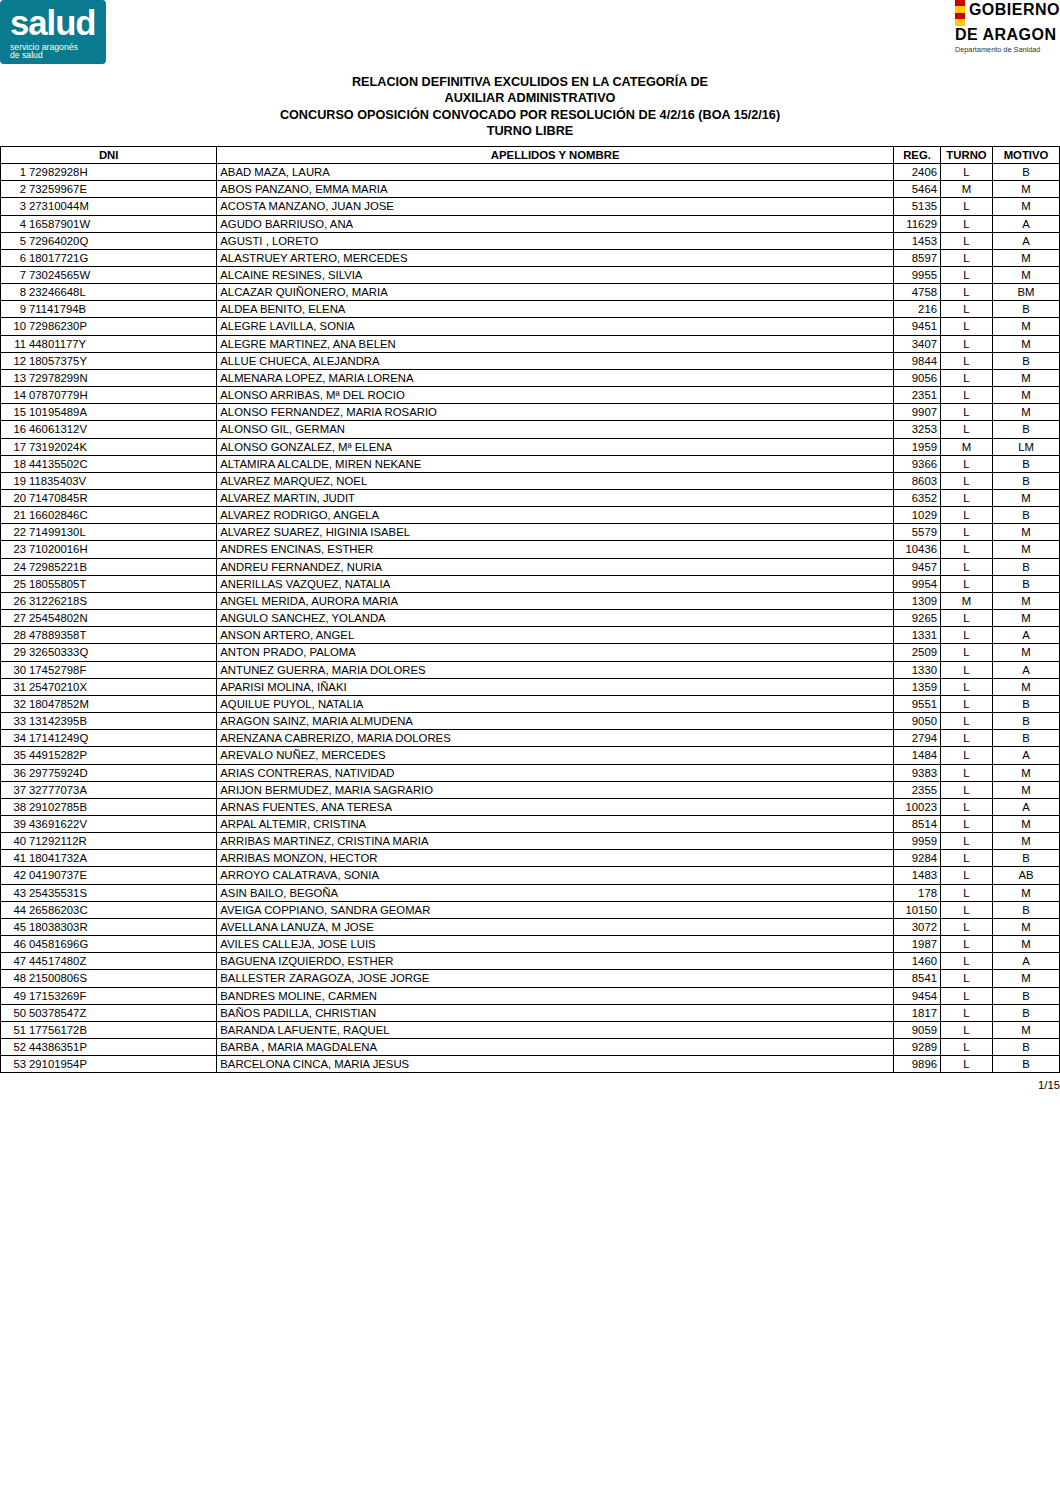salud servicio aragonés
de salud
GOBIERNO
DE ARAGON
Departamento de Sanidad
RELACION DEFINITIVA EXCULIDOS EN LA CATEGORÍA DE AUXILIAR ADMINISTRATIVO CONCURSO OPOSICIÓN CONVOCADO POR RESOLUCIÓN DE 4/2/16 (BOA 15/2/16) TURNO LIBRE
| DNI | APELLIDOS Y NOMBRE | REG. | TURNO | MOTIVO |
| --- | --- | --- | --- | --- |
| 1 | 72982928H | ABAD MAZA, LAURA | 2406 | L | B |
| 2 | 73259967E | ABOS PANZANO, EMMA MARIA | 5464 | M | M |
| 3 | 27310044M | ACOSTA MANZANO, JUAN JOSE | 5135 | L | M |
| 4 | 16587901W | AGUDO BARRIUSO, ANA | 11629 | L | A |
| 5 | 72964020Q | AGUSTI , LORETO | 1453 | L | A |
| 6 | 18017721G | ALASTRUEY ARTERO, MERCEDES | 8597 | L | M |
| 7 | 73024565W | ALCAINE RESINES, SILVIA | 9955 | L | M |
| 8 | 23246648L | ALCAZAR QUIÑONERO, MARIA | 4758 | L | BM |
| 9 | 71141794B | ALDEA BENITO, ELENA | 216 | L | B |
| 10 | 72986230P | ALEGRE LAVILLA, SONIA | 9451 | L | M |
| 11 | 44801177Y | ALEGRE MARTINEZ, ANA BELEN | 3407 | L | M |
| 12 | 18057375Y | ALLUE CHUECA, ALEJANDRA | 9844 | L | B |
| 13 | 72978299N | ALMENARA LOPEZ, MARIA LORENA | 9056 | L | M |
| 14 | 07870779H | ALONSO ARRIBAS, Mª DEL ROCIO | 2351 | L | M |
| 15 | 10195489A | ALONSO FERNANDEZ, MARIA ROSARIO | 9907 | L | M |
| 16 | 46061312V | ALONSO GIL, GERMAN | 3253 | L | B |
| 17 | 73192024K | ALONSO GONZALEZ, Mª ELENA | 1959 | M | LM |
| 18 | 44135502C | ALTAMIRA ALCALDE, MIREN NEKANE | 9366 | L | B |
| 19 | 11835403V | ALVAREZ MARQUEZ, NOEL | 8603 | L | B |
| 20 | 71470845R | ALVAREZ MARTIN, JUDIT | 6352 | L | M |
| 21 | 16602846C | ALVAREZ RODRIGO, ANGELA | 1029 | L | B |
| 22 | 71499130L | ALVAREZ SUAREZ, HIGINIA ISABEL | 5579 | L | M |
| 23 | 71020016H | ANDRES ENCINAS, ESTHER | 10436 | L | M |
| 24 | 72985221B | ANDREU FERNANDEZ, NURIA | 9457 | L | B |
| 25 | 18055805T | ANERILLAS VAZQUEZ, NATALIA | 9954 | L | B |
| 26 | 31226218S | ANGEL MERIDA, AURORA MARIA | 1309 | M | M |
| 27 | 25454802N | ANGULO SANCHEZ, YOLANDA | 9265 | L | M |
| 28 | 47889358T | ANSON ARTERO, ANGEL | 1331 | L | A |
| 29 | 32650333Q | ANTON PRADO, PALOMA | 2509 | L | M |
| 30 | 17452798F | ANTUNEZ GUERRA, MARIA DOLORES | 1330 | L | A |
| 31 | 25470210X | APARISI MOLINA, IÑAKI | 1359 | L | M |
| 32 | 18047852M | AQUILUE PUYOL, NATALIA | 9551 | L | B |
| 33 | 13142395B | ARAGON SAINZ, MARIA ALMUDENA | 9050 | L | B |
| 34 | 17141249Q | ARENZANA CABRERIZO, MARIA DOLORES | 2794 | L | B |
| 35 | 44915282P | AREVALO NUÑEZ, MERCEDES | 1484 | L | A |
| 36 | 29775924D | ARIAS CONTRERAS, NATIVIDAD | 9383 | L | M |
| 37 | 32777073A | ARIJON BERMUDEZ, MARIA SAGRARIO | 2355 | L | M |
| 38 | 29102785B | ARNAS FUENTES, ANA TERESA | 10023 | L | A |
| 39 | 43691622V | ARPAL ALTEMIR, CRISTINA | 8514 | L | M |
| 40 | 71292112R | ARRIBAS MARTINEZ, CRISTINA MARIA | 9959 | L | M |
| 41 | 18041732A | ARRIBAS MONZON, HECTOR | 9284 | L | B |
| 42 | 04190737E | ARROYO CALATRAVA, SONIA | 1483 | L | AB |
| 43 | 25435531S | ASIN BAILO, BEGOÑA | 178 | L | M |
| 44 | 26586203C | AVEIGA COPPIANO, SANDRA GEOMAR | 10150 | L | B |
| 45 | 18038303R | AVELLANA LANUZA, M JOSE | 3072 | L | M |
| 46 | 04581696G | AVILES CALLEJA, JOSE LUIS | 1987 | L | M |
| 47 | 44517480Z | BAGUENA IZQUIERDO, ESTHER | 1460 | L | A |
| 48 | 21500806S | BALLESTER ZARAGOZA, JOSE JORGE | 8541 | L | M |
| 49 | 17153269F | BANDRES MOLINE, CARMEN | 9454 | L | B |
| 50 | 50378547Z | BAÑOS PADILLA, CHRISTIAN | 1817 | L | B |
| 51 | 17756172B | BARANDA LAFUENTE, RAQUEL | 9059 | L | M |
| 52 | 44386351P | BARBA , MARIA MAGDALENA | 9289 | L | B |
| 53 | 29101954P | BARCELONA CINCA, MARIA JESUS | 9896 | L | B |
1/15